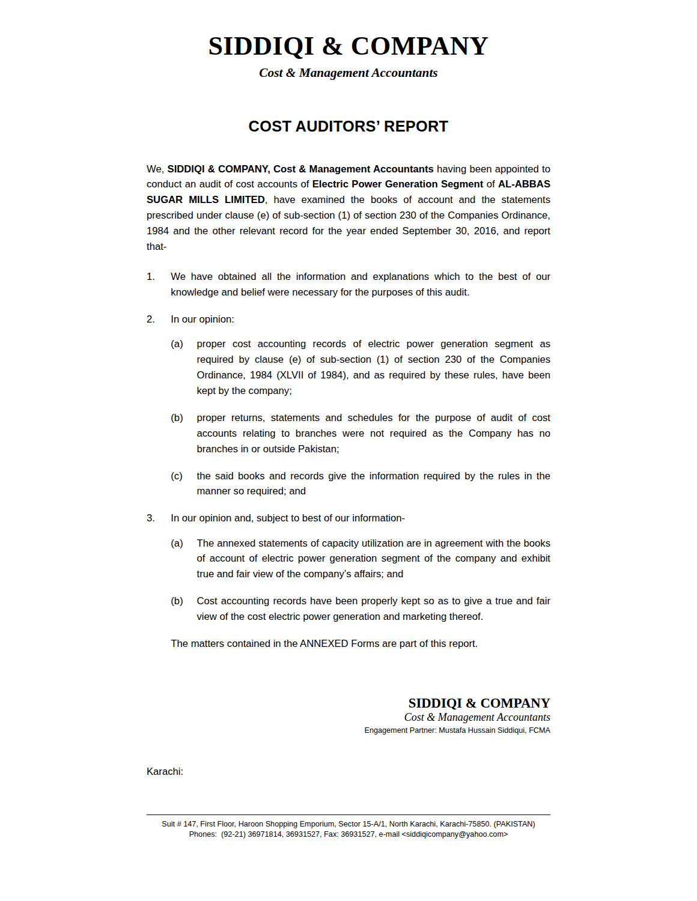SIDDIQI & COMPANY
Cost & Management Accountants
COST AUDITORS’ REPORT
We, SIDDIQI & COMPANY, Cost & Management Accountants having been appointed to conduct an audit of cost accounts of Electric Power Generation Segment of AL-ABBAS SUGAR MILLS LIMITED, have examined the books of account and the statements prescribed under clause (e) of sub-section (1) of section 230 of the Companies Ordinance, 1984 and the other relevant record for the year ended September 30, 2016, and report that-
We have obtained all the information and explanations which to the best of our knowledge and belief were necessary for the purposes of this audit.
In our opinion:
proper cost accounting records of electric power generation segment as required by clause (e) of sub-section (1) of section 230 of the Companies Ordinance, 1984 (XLVII of 1984), and as required by these rules, have been kept by the company;
proper returns, statements and schedules for the purpose of audit of cost accounts relating to branches were not required as the Company has no branches in or outside Pakistan;
the said books and records give the information required by the rules in the manner so required; and
In our opinion and, subject to best of our information-
The annexed statements of capacity utilization are in agreement with the books of account of electric power generation segment of the company and exhibit true and fair view of the company’s affairs; and
Cost accounting records have been properly kept so as to give a true and fair view of the cost electric power generation and marketing thereof.
The matters contained in the ANNEXED Forms are part of this report.
SIDDIQI & COMPANY
Cost & Management Accountants
Engagement Partner: Mustafa Hussain Siddiqui, FCMA
Karachi:
Suit # 147, First Floor, Haroon Shopping Emporium, Sector 15-A/1, North Karachi, Karachi-75850. (PAKISTAN)
Phones: (92-21) 36971814, 36931527, Fax: 36931527, e-mail <siddiqicompany@yahoo.com>